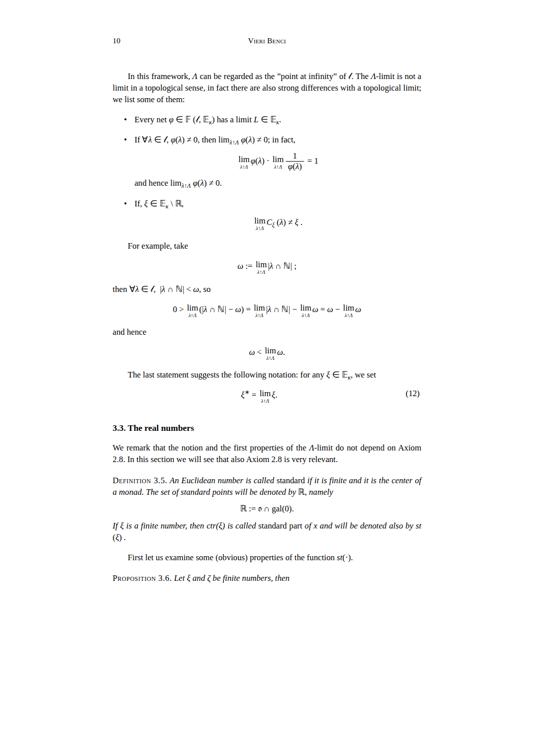10 Vieri Benci
In this framework, Λ can be regarded as the ”point at infinity” of 𝓁. The Λ-limit is not a limit in a topological sense, in fact there are also strong differences with a topological limit; we list some of them:
Every net φ ∈ 𝔽 (𝓁, 𝔼κ) has a limit L ∈ 𝔼κ.
If ∀λ ∈ 𝓁, φ(λ) ≠ 0, then limλ↑Λ φ(λ) ≠ 0; in fact,
limλ↑Λ φ(λ) · limλ↑Λ 1 φ(λ) = 1
and hence limλ↑Λ φ(λ) ≠ 0.
If, ξ ∈ 𝔼κ \ ℝ,
limλ↑Λ Cξ (λ) ≠ ξ .
For example, take
ω := limλ↑Λ|λ ∩ ℕ| ;
then ∀λ ∈ 𝓁, |λ ∩ ℕ| < ω, so
0 > limλ↑Λ(|λ ∩ ℕ| − ω) = limλ↑Λ|λ ∩ ℕ| − limλ↑Λ ω = ω − limλ↑Λ ω
and hence
ω < limλ↑Λ ω.
The last statement suggests the following notation: for any ξ ∈ 𝔼κ, we set
(12) ξ∗ = limλ↑Λ ξ.
3.3. The real numbers
We remark that the notion and the first properties of the Λ-limit do not depend on Axiom 2.8. In this section we will see that also Axiom 2.8 is very relevant.
Definition 3.5. An Euclidean number is called standard if it is finite and it is the center of a monad. The set of standard points will be denoted by ℝ, namely
ℝ := 𝔬 ∩ gal(0).
If ξ is a finite number, then ctr(ξ) is called standard part of x and will be denoted also by st (ξ) .
First let us examine some (obvious) properties of the function st(·).
Proposition 3.6. Let ξ and ζ be finite numbers, then